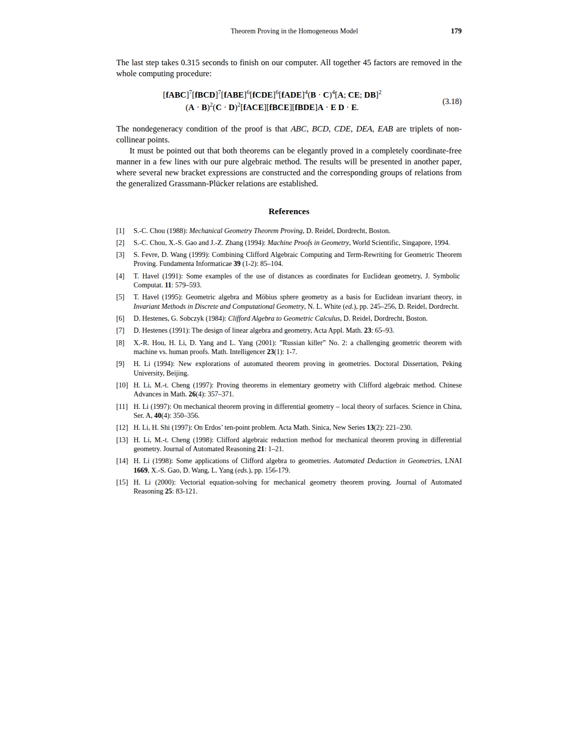Theorem Proving in the Homogeneous Model 179
The last step takes 0.315 seconds to finish on our computer. All together 45 factors are removed in the whole computing procedure:
[fABC]7[fBCD]7[fABE]6[fCDE]6[fADE]4(B · C)4[A; CE; DB]2
(A · B)2(C · D)2[fACE][fBCE][fBDE]A · E D · E.
(3.18)
The nondegeneracy condition of the proof is that ABC, BCD, CDE, DEA, EAB are triplets of non-collinear points.
It must be pointed out that both theorems can be elegantly proved in a completely coordinate-free manner in a few lines with our pure algebraic method. The results will be presented in another paper, where several new bracket expressions are constructed and the corresponding groups of relations from the generalized Grassmann-Plücker relations are established.
References
[1] S.-C. Chou (1988): Mechanical Geometry Theorem Proving, D. Reidel, Dordrecht, Boston.
[2] S.-C. Chou, X.-S. Gao and J.-Z. Zhang (1994): Machine Proofs in Geometry, World Scientific, Singapore, 1994.
[3] S. Fevre, D. Wang (1999): Combining Clifford Algebraic Computing and Term-Rewriting for Geometric Theorem Proving. Fundamenta Informaticae 39 (1-2): 85–104.
[4] T. Havel (1991): Some examples of the use of distances as coordinates for Euclidean geometry, J. Symbolic Computat. 11: 579–593.
[5] T. Havel (1995): Geometric algebra and Möbius sphere geometry as a basis for Euclidean invariant theory, in Invariant Methods in Discrete and Computational Geometry, N. L. White (ed.), pp. 245–256, D. Reidel, Dordrecht.
[6] D. Hestenes, G. Sobczyk (1984): Clifford Algebra to Geometric Calculus, D. Reidel, Dordrecht, Boston.
[7] D. Hestenes (1991): The design of linear algebra and geometry, Acta Appl. Math. 23: 65–93.
[8] X.-R. Hou, H. Li, D. Yang and L. Yang (2001): ”Russian killer” No. 2: a challenging geometric theorem with machine vs. human proofs. Math. Intelligencer 23(1): 1-7.
[9] H. Li (1994): New explorations of automated theorem proving in geometries. Doctoral Dissertation, Peking University, Beijing.
[10] H. Li, M.-t. Cheng (1997): Proving theorems in elementary geometry with Clifford algebraic method. Chinese Advances in Math. 26(4): 357–371.
[11] H. Li (1997): On mechanical theorem proving in differential geometry – local theory of surfaces. Science in China, Ser. A, 40(4): 350–356.
[12] H. Li, H. Shi (1997): On Erdos’ ten-point problem. Acta Math. Sinica, New Series 13(2): 221–230.
[13] H. Li, M.-t. Cheng (1998): Clifford algebraic reduction method for mechanical theorem proving in differential geometry. Journal of Automated Reasoning 21: 1–21.
[14] H. Li (1998): Some applications of Clifford algebra to geometries. Automated Deduction in Geometries, LNAI 1669, X.-S. Gao, D. Wang, L. Yang (eds.), pp. 156-179.
[15] H. Li (2000): Vectorial equation-solving for mechanical geometry theorem proving. Journal of Automated Reasoning 25: 83-121.